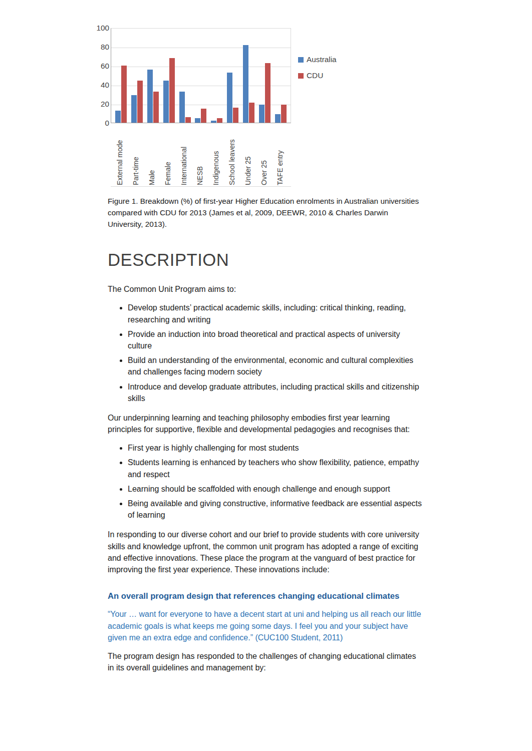100 80 60 40 20 0
External mode
Part-time
Male
Female
International
NESB
Indigenous
School leavers
Under 25
Over 25
TAFE entry
Australia
CDU
Figure 1. Breakdown (%) of first-year Higher Education enrolments in Australian universities compared with CDU for 2013 (James et al, 2009, DEEWR, 2010 & Charles Darwin University, 2013).
DESCRIPTION
The Common Unit Program aims to:
Develop students’ practical academic skills, including: critical thinking, reading, researching and writing
Provide an induction into broad theoretical and practical aspects of university culture
Build an understanding of the environmental, economic and cultural complexities and challenges facing modern society
Introduce and develop graduate attributes, including practical skills and citizenship skills
Our underpinning learning and teaching philosophy embodies first year learning principles for supportive, flexible and developmental pedagogies and recognises that:
First year is highly challenging for most students
Students learning is enhanced by teachers who show flexibility, patience, empathy and respect
Learning should be scaffolded with enough challenge and enough support
Being available and giving constructive, informative feedback are essential aspects of learning
In responding to our diverse cohort and our brief to provide students with core university skills and knowledge upfront, the common unit program has adopted a range of exciting and effective innovations. These place the program at the vanguard of best practice for improving the first year experience. These innovations include:
An overall program design that references changing educational climates
“Your … want for everyone to have a decent start at uni and helping us all reach our little academic goals is what keeps me going some days. I feel you and your subject have given me an extra edge and confidence.” (CUC100 Student, 2011)
The program design has responded to the challenges of changing educational climates in its overall guidelines and management by: